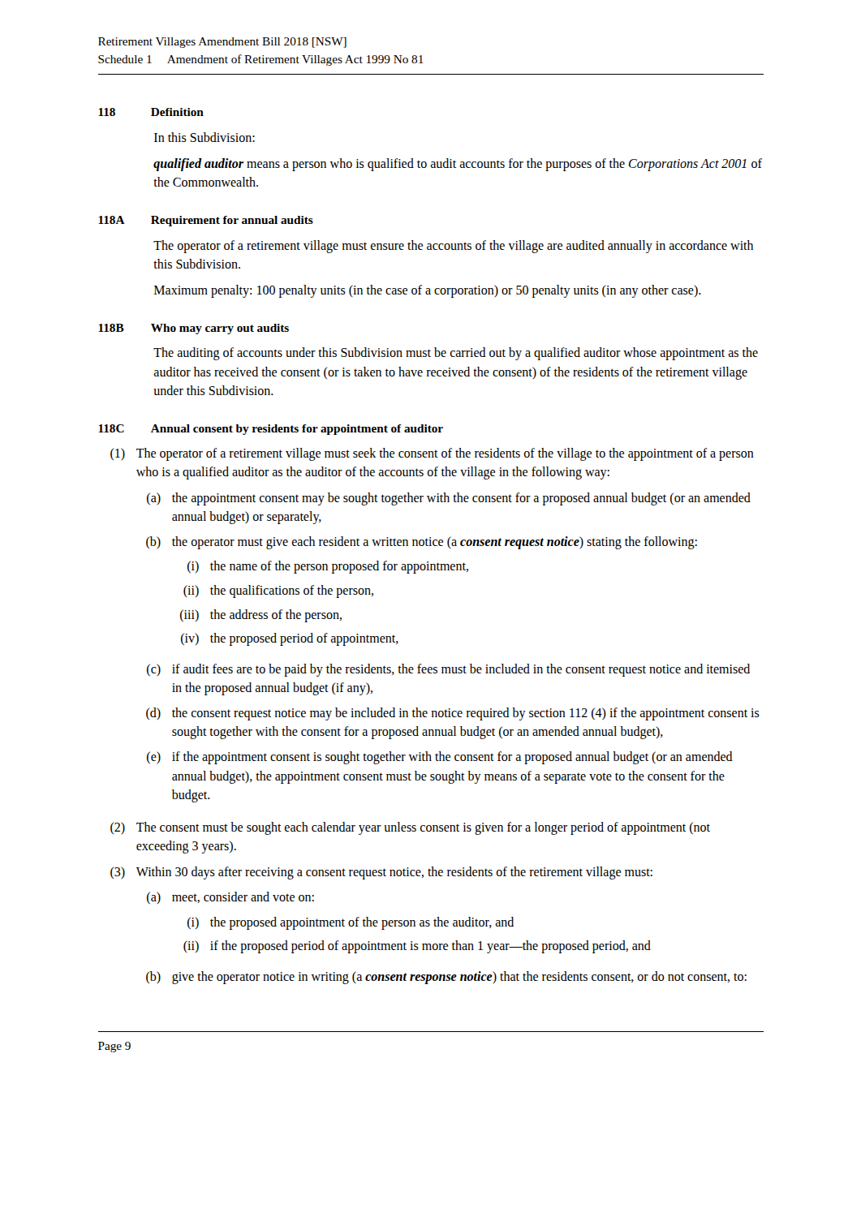Retirement Villages Amendment Bill 2018 [NSW]
Schedule 1 Amendment of Retirement Villages Act 1999 No 81
118 Definition
In this Subdivision:
qualified auditor means a person who is qualified to audit accounts for the purposes of the Corporations Act 2001 of the Commonwealth.
118A Requirement for annual audits
The operator of a retirement village must ensure the accounts of the village are audited annually in accordance with this Subdivision.
Maximum penalty: 100 penalty units (in the case of a corporation) or 50 penalty units (in any other case).
118B Who may carry out audits
The auditing of accounts under this Subdivision must be carried out by a qualified auditor whose appointment as the auditor has received the consent (or is taken to have received the consent) of the residents of the retirement village under this Subdivision.
118C Annual consent by residents for appointment of auditor
(1)
The operator of a retirement village must seek the consent of the residents of the village to the appointment of a person who is a qualified auditor as the auditor of the accounts of the village in the following way:
(a)
the appointment consent may be sought together with the consent for a proposed annual budget (or an amended annual budget) or separately,
(b)
the operator must give each resident a written notice (a consent request notice) stating the following:
(i)
the name of the person proposed for appointment,
(ii)
the qualifications of the person,
(iii)
the address of the person,
(iv)
the proposed period of appointment,
(c)
if audit fees are to be paid by the residents, the fees must be included in the consent request notice and itemised in the proposed annual budget (if any),
(d)
the consent request notice may be included in the notice required by section 112 (4) if the appointment consent is sought together with the consent for a proposed annual budget (or an amended annual budget),
(e)
if the appointment consent is sought together with the consent for a proposed annual budget (or an amended annual budget), the appointment consent must be sought by means of a separate vote to the consent for the budget.
(2)
The consent must be sought each calendar year unless consent is given for a longer period of appointment (not exceeding 3 years).
(3)
Within 30 days after receiving a consent request notice, the residents of the retirement village must:
(a)
meet, consider and vote on:
(i)
the proposed appointment of the person as the auditor, and
(ii)
if the proposed period of appointment is more than 1 year—the proposed period, and
(b)
give the operator notice in writing (a consent response notice) that the residents consent, or do not consent, to:
Page 9